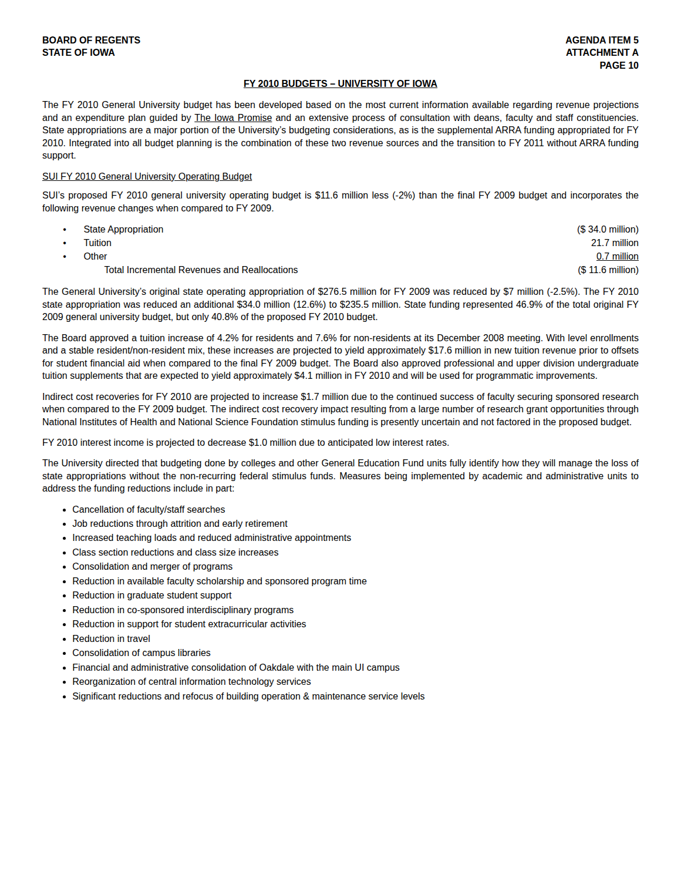BOARD OF REGENTS
STATE OF IOWA
AGENDA ITEM 5
ATTACHMENT A
PAGE 10
FY 2010 BUDGETS – UNIVERSITY OF IOWA
The FY 2010 General University budget has been developed based on the most current information available regarding revenue projections and an expenditure plan guided by The Iowa Promise and an extensive process of consultation with deans, faculty and staff constituencies. State appropriations are a major portion of the University’s budgeting considerations, as is the supplemental ARRA funding appropriated for FY 2010. Integrated into all budget planning is the combination of these two revenue sources and the transition to FY 2011 without ARRA funding support.
SUI FY 2010 General University Operating Budget
SUI’s proposed FY 2010 general university operating budget is $11.6 million less (-2%) than the final FY 2009 budget and incorporates the following revenue changes when compared to FY 2009.
| • | State Appropriation | ($ 34.0 million) |
| • | Tuition | 21.7 million |
| • | Other | 0.7 million |
| | Total Incremental Revenues and Reallocations | ($ 11.6 million) |
The General University’s original state operating appropriation of $276.5 million for FY 2009 was reduced by $7 million (-2.5%). The FY 2010 state appropriation was reduced an additional $34.0 million (12.6%) to $235.5 million. State funding represented 46.9% of the total original FY 2009 general university budget, but only 40.8% of the proposed FY 2010 budget.
The Board approved a tuition increase of 4.2% for residents and 7.6% for non-residents at its December 2008 meeting. With level enrollments and a stable resident/non-resident mix, these increases are projected to yield approximately $17.6 million in new tuition revenue prior to offsets for student financial aid when compared to the final FY 2009 budget. The Board also approved professional and upper division undergraduate tuition supplements that are expected to yield approximately $4.1 million in FY 2010 and will be used for programmatic improvements.
Indirect cost recoveries for FY 2010 are projected to increase $1.7 million due to the continued success of faculty securing sponsored research when compared to the FY 2009 budget. The indirect cost recovery impact resulting from a large number of research grant opportunities through National Institutes of Health and National Science Foundation stimulus funding is presently uncertain and not factored in the proposed budget.
FY 2010 interest income is projected to decrease $1.0 million due to anticipated low interest rates.
The University directed that budgeting done by colleges and other General Education Fund units fully identify how they will manage the loss of state appropriations without the non-recurring federal stimulus funds. Measures being implemented by academic and administrative units to address the funding reductions include in part:
Cancellation of faculty/staff searches
Job reductions through attrition and early retirement
Increased teaching loads and reduced administrative appointments
Class section reductions and class size increases
Consolidation and merger of programs
Reduction in available faculty scholarship and sponsored program time
Reduction in graduate student support
Reduction in co-sponsored interdisciplinary programs
Reduction in support for student extracurricular activities
Reduction in travel
Consolidation of campus libraries
Financial and administrative consolidation of Oakdale with the main UI campus
Reorganization of central information technology services
Significant reductions and refocus of building operation & maintenance service levels